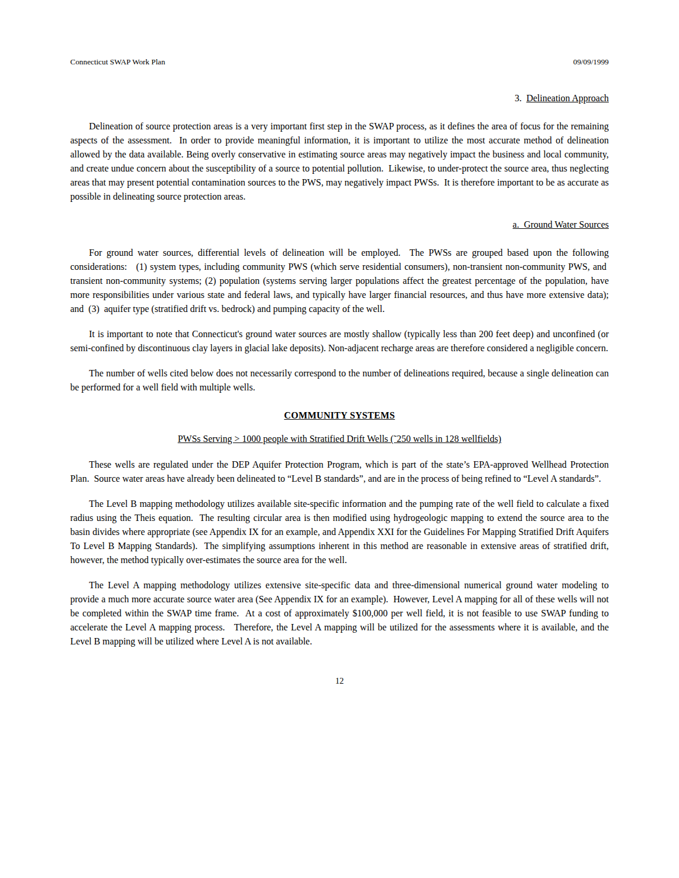Connecticut SWAP Work Plan
09/09/1999
3. Delineation Approach
Delineation of source protection areas is a very important first step in the SWAP process, as it defines the area of focus for the remaining aspects of the assessment. In order to provide meaningful information, it is important to utilize the most accurate method of delineation allowed by the data available. Being overly conservative in estimating source areas may negatively impact the business and local community, and create undue concern about the susceptibility of a source to potential pollution. Likewise, to under-protect the source area, thus neglecting areas that may present potential contamination sources to the PWS, may negatively impact PWSs. It is therefore important to be as accurate as possible in delineating source protection areas.
a. Ground Water Sources
For ground water sources, differential levels of delineation will be employed. The PWSs are grouped based upon the following considerations: (1) system types, including community PWS (which serve residential consumers), non-transient non-community PWS, and transient non-community systems; (2) population (systems serving larger populations affect the greatest percentage of the population, have more responsibilities under various state and federal laws, and typically have larger financial resources, and thus have more extensive data); and (3) aquifer type (stratified drift vs. bedrock) and pumping capacity of the well.
It is important to note that Connecticut's ground water sources are mostly shallow (typically less than 200 feet deep) and unconfined (or semi-confined by discontinuous clay layers in glacial lake deposits). Non-adjacent recharge areas are therefore considered a negligible concern.
The number of wells cited below does not necessarily correspond to the number of delineations required, because a single delineation can be performed for a well field with multiple wells.
COMMUNITY SYSTEMS
PWSs Serving > 1000 people with Stratified Drift Wells (˜250 wells in 128 wellfields)
These wells are regulated under the DEP Aquifer Protection Program, which is part of the state’s EPA-approved Wellhead Protection Plan. Source water areas have already been delineated to “Level B standards”, and are in the process of being refined to “Level A standards”.
The Level B mapping methodology utilizes available site-specific information and the pumping rate of the well field to calculate a fixed radius using the Theis equation. The resulting circular area is then modified using hydrogeologic mapping to extend the source area to the basin divides where appropriate (see Appendix IX for an example, and Appendix XXI for the Guidelines For Mapping Stratified Drift Aquifers To Level B Mapping Standards). The simplifying assumptions inherent in this method are reasonable in extensive areas of stratified drift, however, the method typically over-estimates the source area for the well.
The Level A mapping methodology utilizes extensive site-specific data and three-dimensional numerical ground water modeling to provide a much more accurate source water area (See Appendix IX for an example). However, Level A mapping for all of these wells will not be completed within the SWAP time frame. At a cost of approximately $100,000 per well field, it is not feasible to use SWAP funding to accelerate the Level A mapping process. Therefore, the Level A mapping will be utilized for the assessments where it is available, and the Level B mapping will be utilized where Level A is not available.
12